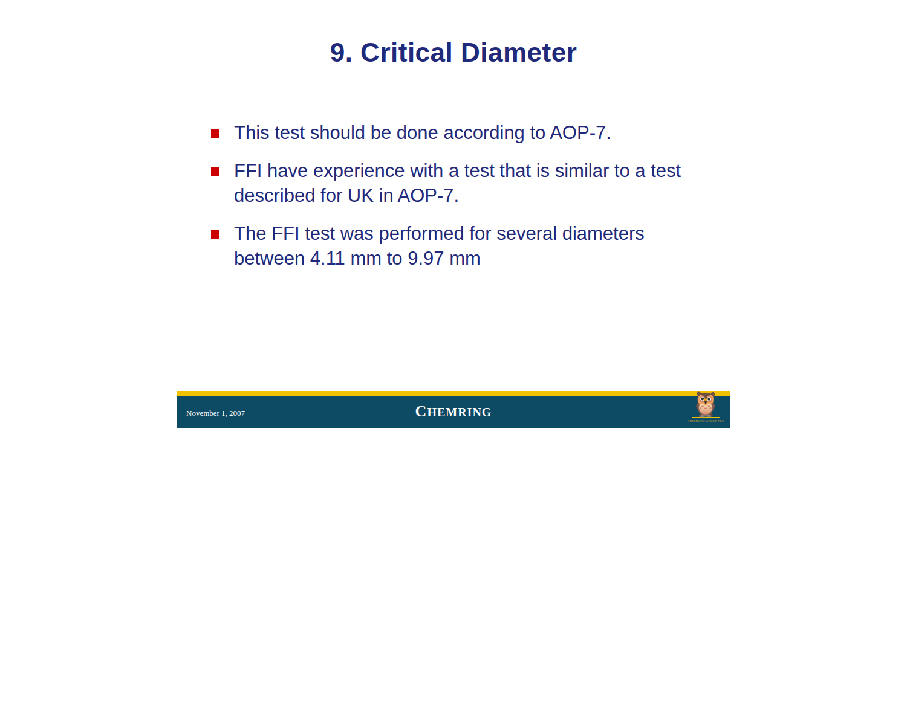9. Critical Diameter
This test should be done according to AOP-7.
FFI have experience with a test that is similar to a test described for UK in AOP-7.
The FFI test was performed for several diameters between 4.11 mm to 9.97 mm
November 1, 2007
CHEMRING
🦉
CHEMRING GROUP PLC